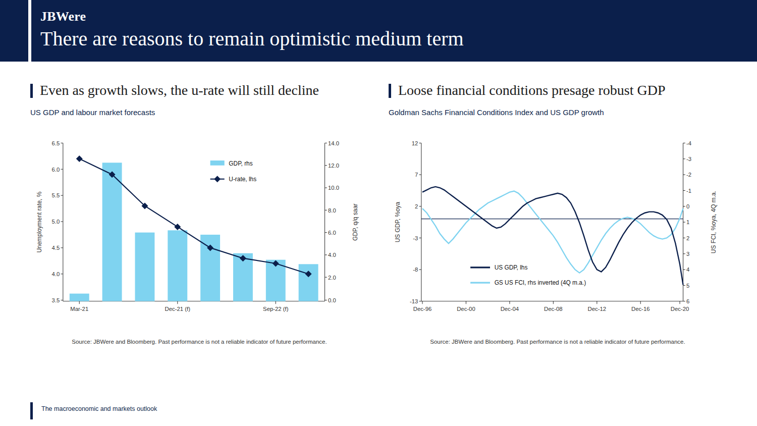JBWere
There are reasons to remain optimistic medium term
Even as growth slows, the u-rate will still decline
US GDP and labour market forecasts
6.5 6.0 5.5 5.0 4.5 4.0 3.5 14.0 12.0 10.0 8.0 6.0 4.0 2.0 0.0 Unemployment rate, % GDP, q/q saar Mar-21 Dec-21 (f) Sep-22 (f) GDP, rhs U-rate, lhs
Source: JBWere and Bloomberg. Past performance is not a reliable indicator of future performance.
Loose financial conditions presage robust GDP
Goldman Sachs Financial Conditions Index and US GDP growth
12 7 2 -3 -8 -13 -4 -3 -2 -1 0 1 2 3 4 5 6 US GDP, %oya US FCI, %oya, 4Q m.a. Dec-96 Dec-00 Dec-04 Dec-08 Dec-12 Dec-16 Dec-20 US GDP, lhs GS US FCI, rhs inverted (4Q m.a.)
Source: JBWere and Bloomberg. Past performance is not a reliable indicator of future performance.
The macroeconomic and markets outlook